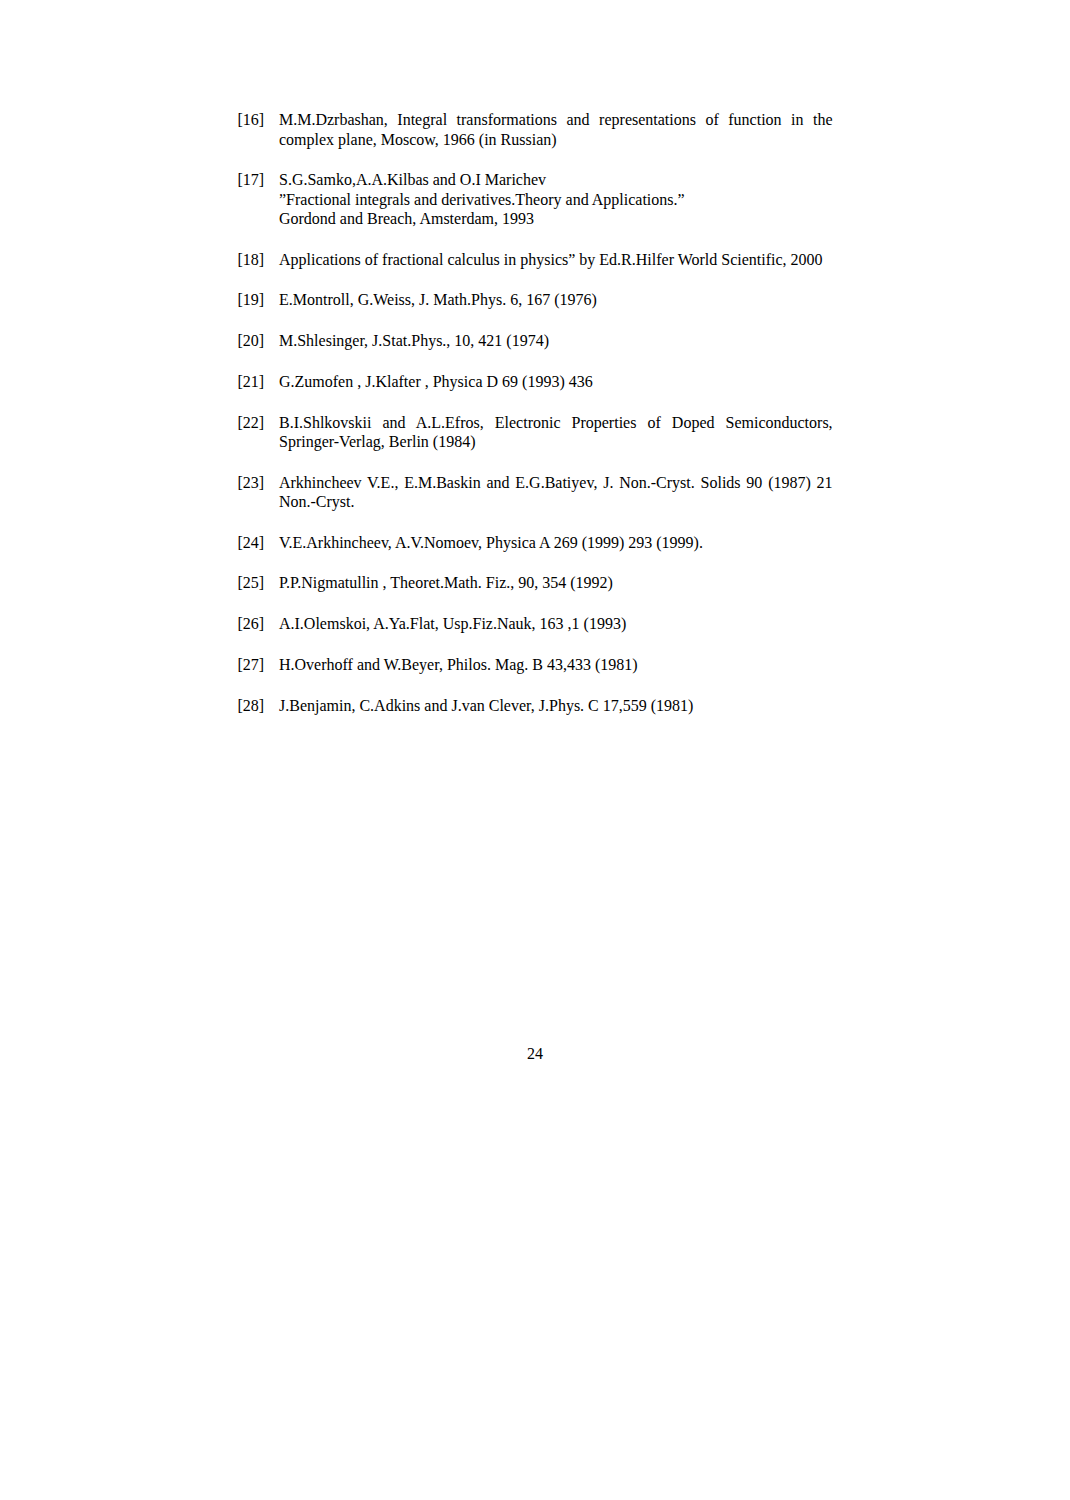[16] M.M.Dzrbashan, Integral transformations and representations of function in the complex plane, Moscow, 1966 (in Russian)
[17] S.G.Samko,A.A.Kilbas and O.I Marichev ”Fractional integrals and derivatives.Theory and Applications.” Gordond and Breach, Amsterdam, 1993
[18] Applications of fractional calculus in physics” by Ed.R.Hilfer World Scientific, 2000
[19] E.Montroll, G.Weiss, J. Math.Phys. 6, 167 (1976)
[20] M.Shlesinger, J.Stat.Phys., 10, 421 (1974)
[21] G.Zumofen , J.Klafter , Physica D 69 (1993) 436
[22] B.I.Shlkovskii and A.L.Efros, Electronic Properties of Doped Semiconductors, Springer-Verlag, Berlin (1984)
[23] Arkhincheev V.E., E.M.Baskin and E.G.Batiyev, J. Non.-Cryst. Solids 90 (1987) 21 Non.-Cryst.
[24] V.E.Arkhincheev, A.V.Nomoev, Physica A 269 (1999) 293 (1999).
[25] P.P.Nigmatullin , Theoret.Math. Fiz., 90, 354 (1992)
[26] A.I.Olemskoi, A.Ya.Flat, Usp.Fiz.Nauk, 163 ,1 (1993)
[27] H.Overhoff and W.Beyer, Philos. Mag. B 43,433 (1981)
[28] J.Benjamin, C.Adkins and J.van Clever, J.Phys. C 17,559 (1981)
24